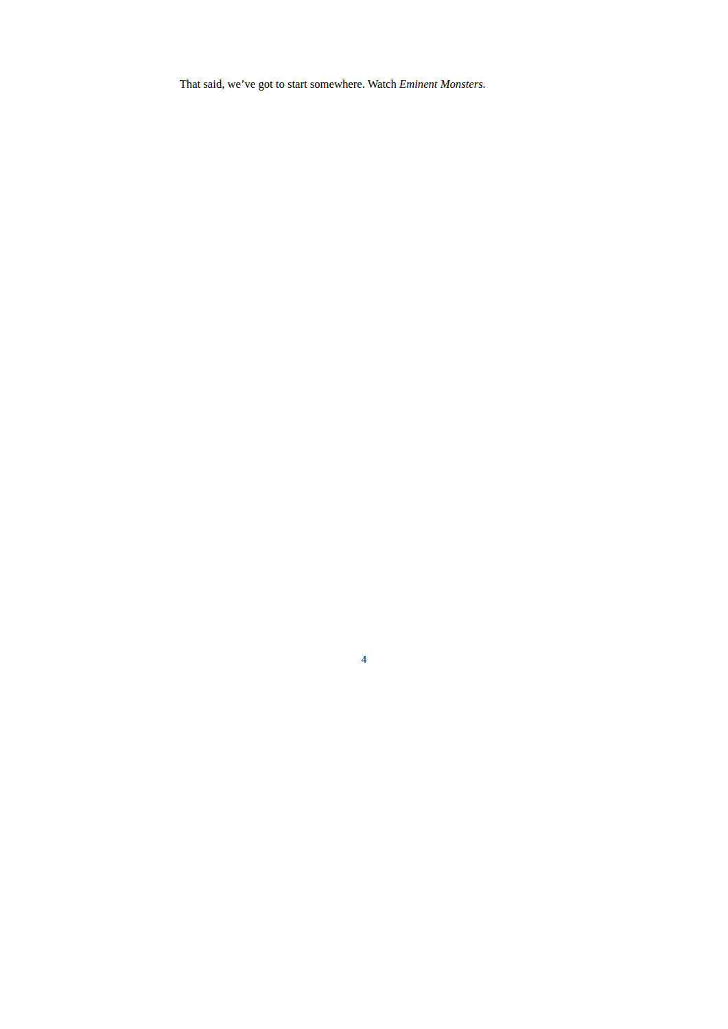That said, we’ve got to start somewhere. Watch Eminent Monsters.
4